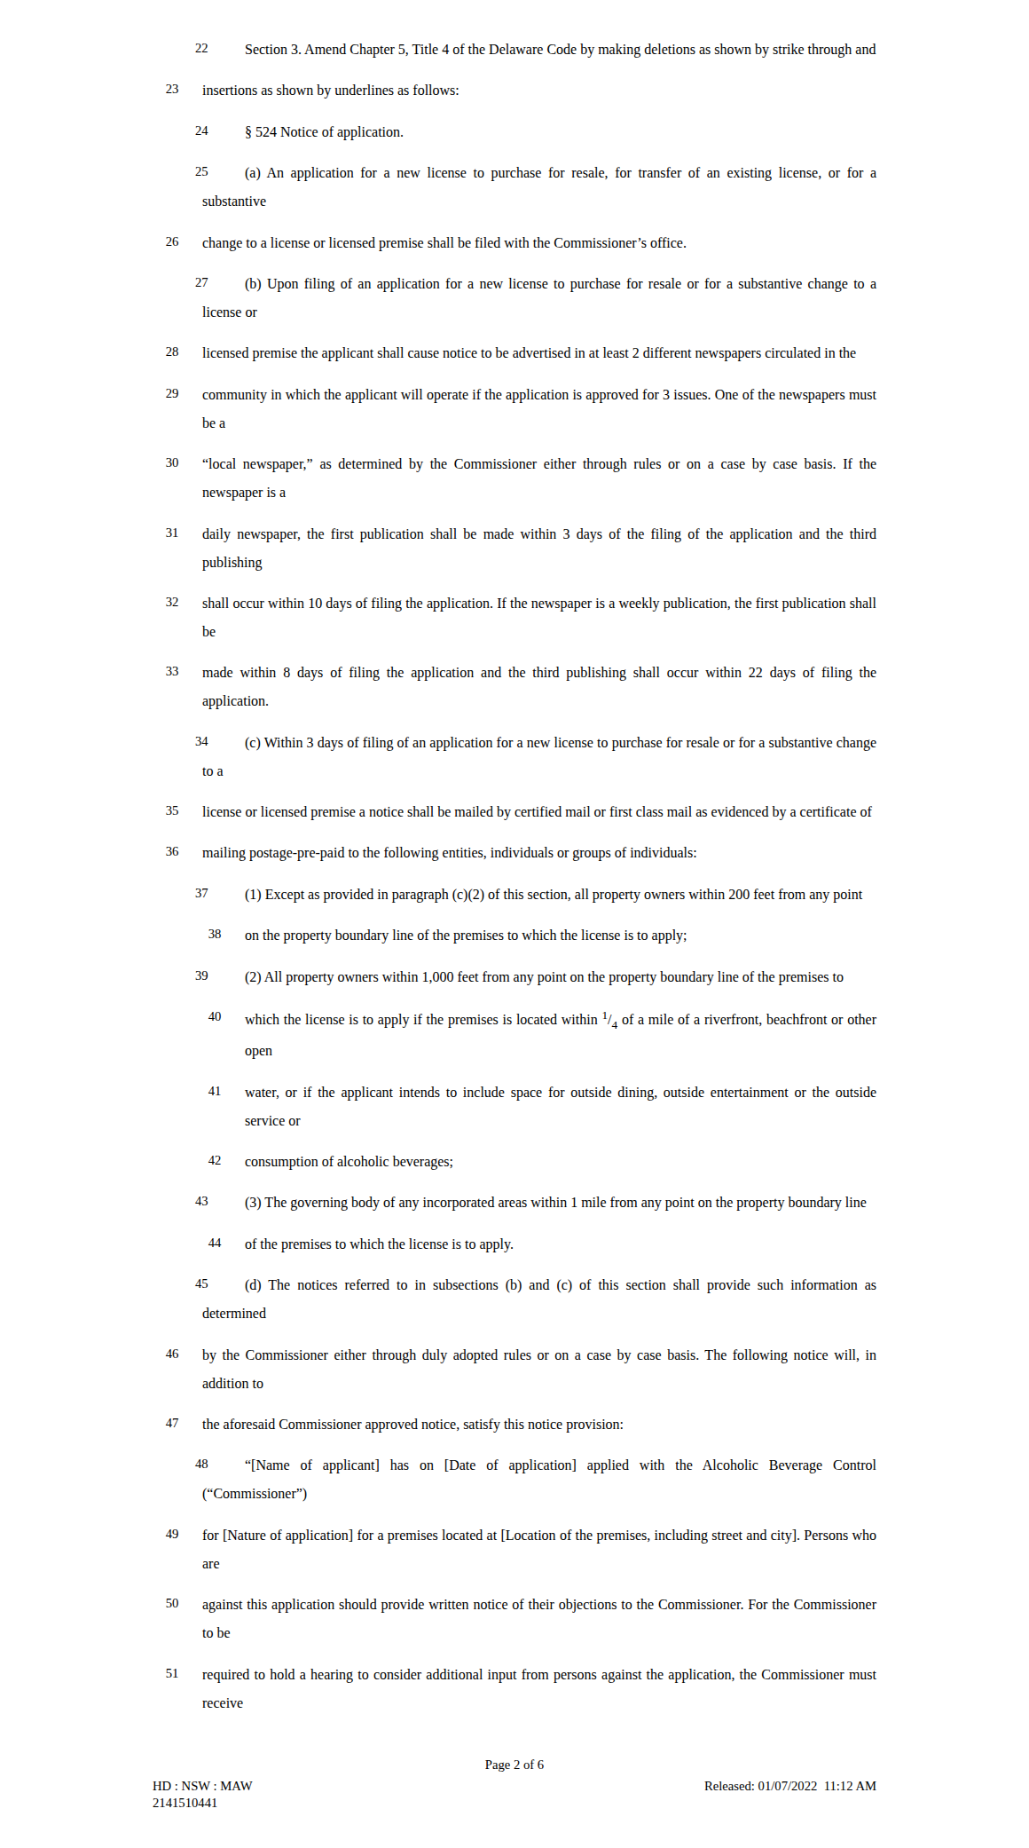Section 3. Amend Chapter 5, Title 4 of the Delaware Code by making deletions as shown by strike through and
insertions as shown by underlines as follows:
§ 524 Notice of application.
(a) An application for a new license to purchase for resale, for transfer of an existing license, or for a substantive
change to a license or licensed premise shall be filed with the Commissioner’s office.
(b) Upon filing of an application for a new license to purchase for resale or for a substantive change to a license or
licensed premise the applicant shall cause notice to be advertised in at least 2 different newspapers circulated in the
community in which the applicant will operate if the application is approved for 3 issues. One of the newspapers must be a
“local newspaper,” as determined by the Commissioner either through rules or on a case by case basis. If the newspaper is a
daily newspaper, the first publication shall be made within 3 days of the filing of the application and the third publishing
shall occur within 10 days of filing the application. If the newspaper is a weekly publication, the first publication shall be
made within 8 days of filing the application and the third publishing shall occur within 22 days of filing the application.
(c) Within 3 days of filing of an application for a new license to purchase for resale or for a substantive change to a
license or licensed premise a notice shall be mailed by certified mail or first class mail as evidenced by a certificate of
mailing postage-pre-paid to the following entities, individuals or groups of individuals:
(1) Except as provided in paragraph (c)(2) of this section, all property owners within 200 feet from any point
on the property boundary line of the premises to which the license is to apply;
(2) All property owners within 1,000 feet from any point on the property boundary line of the premises to
which the license is to apply if the premises is located within 1/4 of a mile of a riverfront, beachfront or other open
water, or if the applicant intends to include space for outside dining, outside entertainment or the outside service or
consumption of alcoholic beverages;
(3) The governing body of any incorporated areas within 1 mile from any point on the property boundary line
of the premises to which the license is to apply.
(d) The notices referred to in subsections (b) and (c) of this section shall provide such information as determined
by the Commissioner either through duly adopted rules or on a case by case basis. The following notice will, in addition to
the aforesaid Commissioner approved notice, satisfy this notice provision:
“[Name of applicant] has on [Date of application] applied with the Alcoholic Beverage Control (“Commissioner”)
for [Nature of application] for a premises located at [Location of the premises, including street and city]. Persons who are
against this application should provide written notice of their objections to the Commissioner. For the Commissioner to be
required to hold a hearing to consider additional input from persons against the application, the Commissioner must receive
Page 2 of 6
HD : NSW : MAW
2141510441
Released: 01/07/2022 11:12 AM